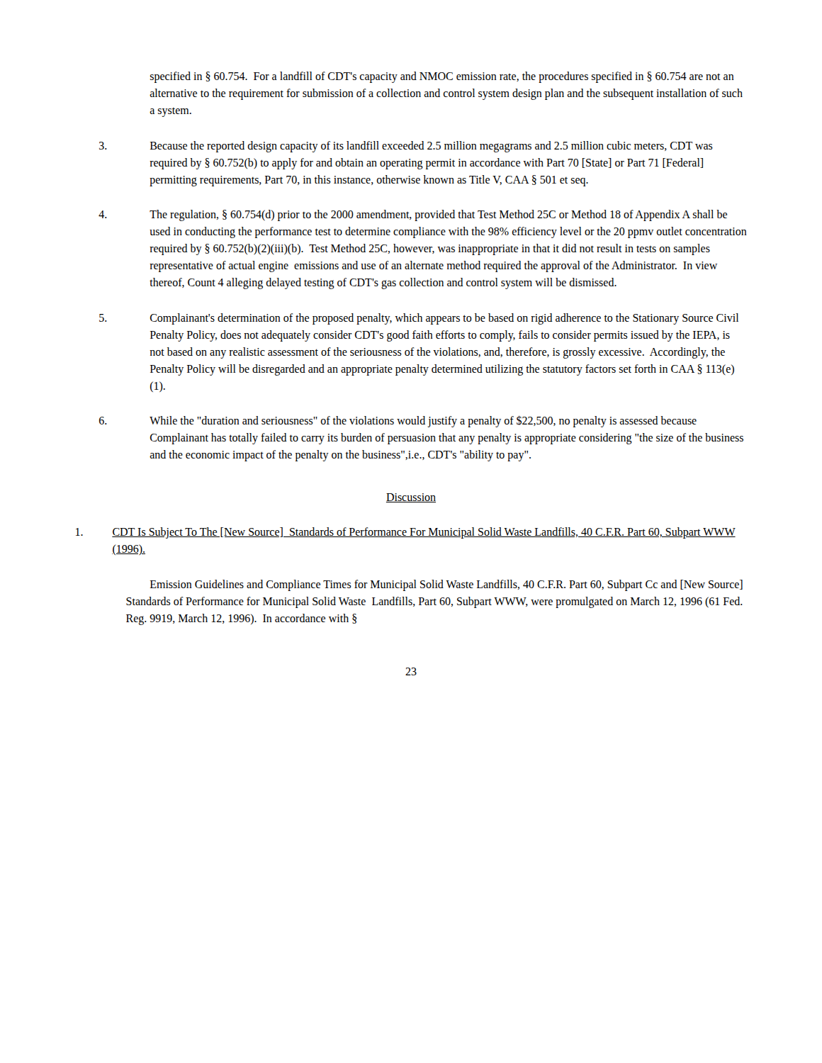specified in § 60.754. For a landfill of CDT's capacity and NMOC emission rate, the procedures specified in § 60.754 are not an alternative to the requirement for submission of a collection and control system design plan and the subsequent installation of such a system.
3. Because the reported design capacity of its landfill exceeded 2.5 million megagrams and 2.5 million cubic meters, CDT was required by § 60.752(b) to apply for and obtain an operating permit in accordance with Part 70 [State] or Part 71 [Federal] permitting requirements, Part 70, in this instance, otherwise known as Title V, CAA § 501 et seq.
4. The regulation, § 60.754(d) prior to the 2000 amendment, provided that Test Method 25C or Method 18 of Appendix A shall be used in conducting the performance test to determine compliance with the 98% efficiency level or the 20 ppmv outlet concentration required by § 60.752(b)(2)(iii)(b). Test Method 25C, however, was inappropriate in that it did not result in tests on samples representative of actual engine emissions and use of an alternate method required the approval of the Administrator. In view thereof, Count 4 alleging delayed testing of CDT's gas collection and control system will be dismissed.
5. Complainant's determination of the proposed penalty, which appears to be based on rigid adherence to the Stationary Source Civil Penalty Policy, does not adequately consider CDT's good faith efforts to comply, fails to consider permits issued by the IEPA, is not based on any realistic assessment of the seriousness of the violations, and, therefore, is grossly excessive. Accordingly, the Penalty Policy will be disregarded and an appropriate penalty determined utilizing the statutory factors set forth in CAA § 113(e)(1).
6. While the "duration and seriousness" of the violations would justify a penalty of $22,500, no penalty is assessed because Complainant has totally failed to carry its burden of persuasion that any penalty is appropriate considering "the size of the business and the economic impact of the penalty on the business",i.e., CDT's "ability to pay".
Discussion
1. CDT Is Subject To The [New Source] Standards of Performance For Municipal Solid Waste Landfills, 40 C.F.R. Part 60, Subpart WWW (1996).
Emission Guidelines and Compliance Times for Municipal Solid Waste Landfills, 40 C.F.R. Part 60, Subpart Cc and [New Source] Standards of Performance for Municipal Solid Waste Landfills, Part 60, Subpart WWW, were promulgated on March 12, 1996 (61 Fed. Reg. 9919, March 12, 1996). In accordance with §
23